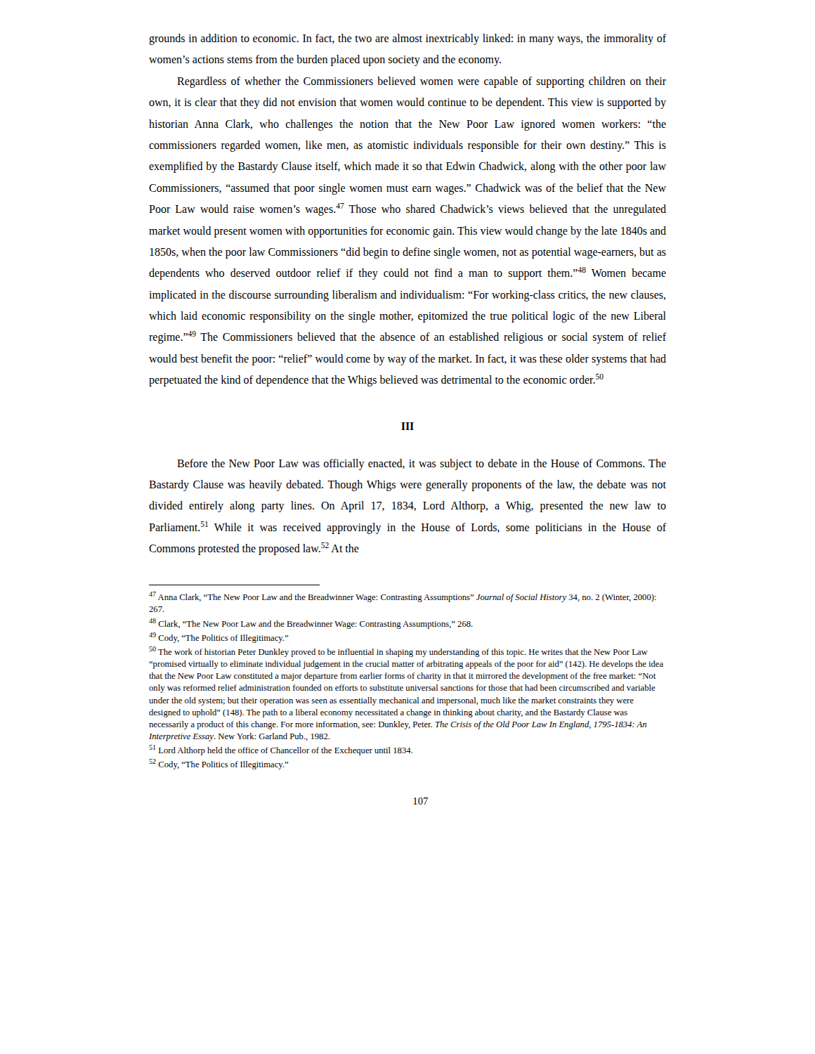grounds in addition to economic. In fact, the two are almost inextricably linked: in many ways, the immorality of women’s actions stems from the burden placed upon society and the economy.
Regardless of whether the Commissioners believed women were capable of supporting children on their own, it is clear that they did not envision that women would continue to be dependent. This view is supported by historian Anna Clark, who challenges the notion that the New Poor Law ignored women workers: “the commissioners regarded women, like men, as atomistic individuals responsible for their own destiny.” This is exemplified by the Bastardy Clause itself, which made it so that Edwin Chadwick, along with the other poor law Commissioners, “assumed that poor single women must earn wages.” Chadwick was of the belief that the New Poor Law would raise women’s wages.47 Those who shared Chadwick’s views believed that the unregulated market would present women with opportunities for economic gain. This view would change by the late 1840s and 1850s, when the poor law Commissioners “did begin to define single women, not as potential wage-earners, but as dependents who deserved outdoor relief if they could not find a man to support them.”48 Women became implicated in the discourse surrounding liberalism and individualism: “For working-class critics, the new clauses, which laid economic responsibility on the single mother, epitomized the true political logic of the new Liberal regime.”49 The Commissioners believed that the absence of an established religious or social system of relief would best benefit the poor: “relief” would come by way of the market. In fact, it was these older systems that had perpetuated the kind of dependence that the Whigs believed was detrimental to the economic order.50
III
Before the New Poor Law was officially enacted, it was subject to debate in the House of Commons. The Bastardy Clause was heavily debated. Though Whigs were generally proponents of the law, the debate was not divided entirely along party lines. On April 17, 1834, Lord Althorp, a Whig, presented the new law to Parliament.51 While it was received approvingly in the House of Lords, some politicians in the House of Commons protested the proposed law.52 At the
47 Anna Clark, “The New Poor Law and the Breadwinner Wage: Contrasting Assumptions” Journal of Social History 34, no. 2 (Winter, 2000): 267.
48 Clark, “The New Poor Law and the Breadwinner Wage: Contrasting Assumptions,” 268.
49 Cody, “The Politics of Illegitimacy.”
50 The work of historian Peter Dunkley proved to be influential in shaping my understanding of this topic. He writes that the New Poor Law “promised virtually to eliminate individual judgement in the crucial matter of arbitrating appeals of the poor for aid” (142). He develops the idea that the New Poor Law constituted a major departure from earlier forms of charity in that it mirrored the development of the free market: “Not only was reformed relief administration founded on efforts to substitute universal sanctions for those that had been circumscribed and variable under the old system; but their operation was seen as essentially mechanical and impersonal, much like the market constraints they were designed to uphold” (148). The path to a liberal economy necessitated a change in thinking about charity, and the Bastardy Clause was necessarily a product of this change. For more information, see: Dunkley, Peter. The Crisis of the Old Poor Law In England, 1795-1834: An Interpretive Essay. New York: Garland Pub., 1982.
51 Lord Althorp held the office of Chancellor of the Exchequer until 1834.
52 Cody, “The Politics of Illegitimacy.”
107